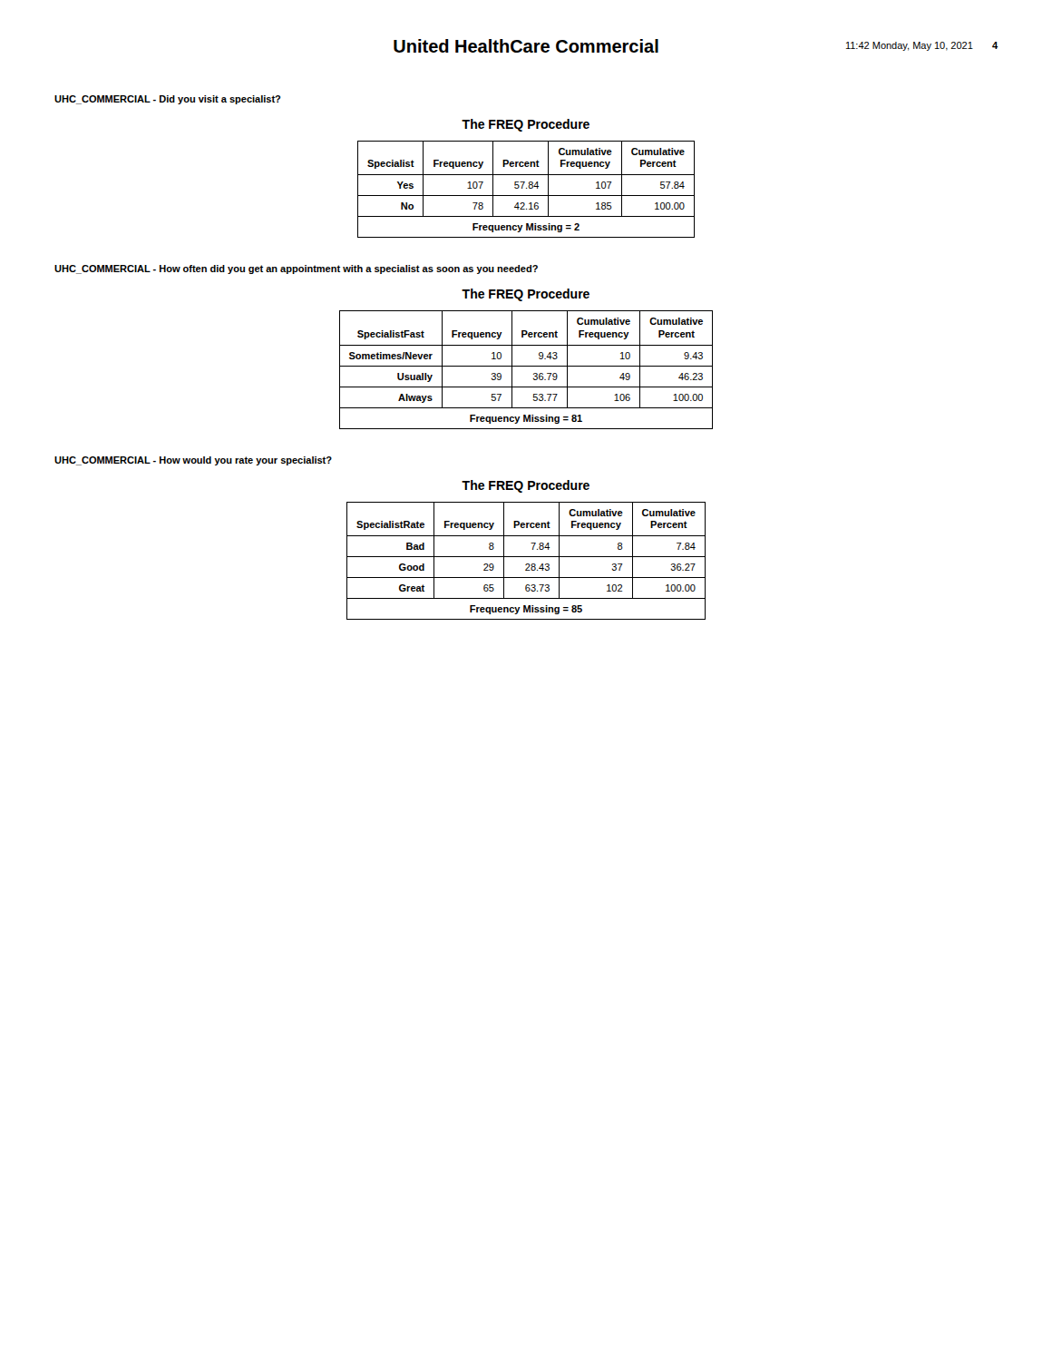United HealthCare Commercial
11:42 Monday, May 10, 2021 4
UHC_COMMERCIAL - Did you visit a specialist?
The FREQ Procedure
| Specialist | Frequency | Percent | Cumulative Frequency | Cumulative Percent |
| --- | --- | --- | --- | --- |
| Yes | 107 | 57.84 | 107 | 57.84 |
| No | 78 | 42.16 | 185 | 100.00 |
| Frequency Missing = 2 |
UHC_COMMERCIAL - How often did you get an appointment with a specialist as soon as you needed?
The FREQ Procedure
| SpecialistFast | Frequency | Percent | Cumulative Frequency | Cumulative Percent |
| --- | --- | --- | --- | --- |
| Sometimes/Never | 10 | 9.43 | 10 | 9.43 |
| Usually | 39 | 36.79 | 49 | 46.23 |
| Always | 57 | 53.77 | 106 | 100.00 |
| Frequency Missing = 81 |
UHC_COMMERCIAL - How would you rate your specialist?
The FREQ Procedure
| SpecialistRate | Frequency | Percent | Cumulative Frequency | Cumulative Percent |
| --- | --- | --- | --- | --- |
| Bad | 8 | 7.84 | 8 | 7.84 |
| Good | 29 | 28.43 | 37 | 36.27 |
| Great | 65 | 63.73 | 102 | 100.00 |
| Frequency Missing = 85 |